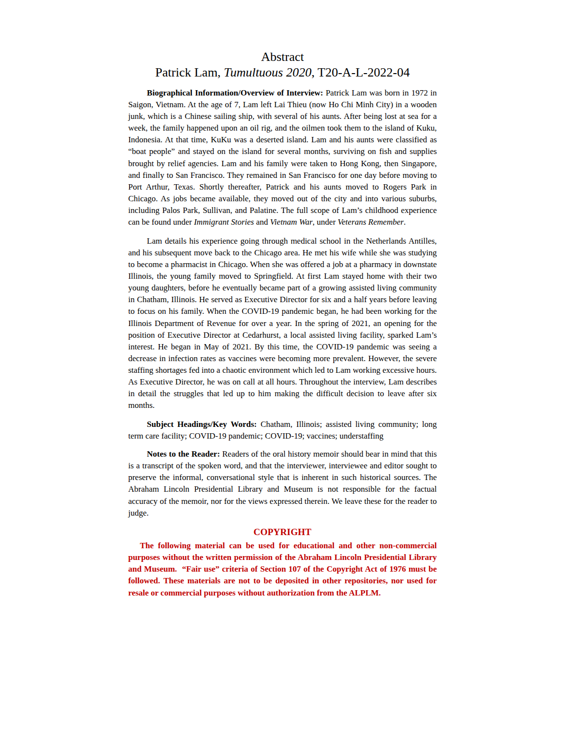Abstract
Patrick Lam, Tumultuous 2020, T20-A-L-2022-04
Biographical Information/Overview of Interview: Patrick Lam was born in 1972 in Saigon, Vietnam. At the age of 7, Lam left Lai Thieu (now Ho Chi Minh City) in a wooden junk, which is a Chinese sailing ship, with several of his aunts. After being lost at sea for a week, the family happened upon an oil rig, and the oilmen took them to the island of Kuku, Indonesia. At that time, KuKu was a deserted island. Lam and his aunts were classified as “boat people” and stayed on the island for several months, surviving on fish and supplies brought by relief agencies. Lam and his family were taken to Hong Kong, then Singapore, and finally to San Francisco. They remained in San Francisco for one day before moving to Port Arthur, Texas. Shortly thereafter, Patrick and his aunts moved to Rogers Park in Chicago. As jobs became available, they moved out of the city and into various suburbs, including Palos Park, Sullivan, and Palatine. The full scope of Lam’s childhood experience can be found under Immigrant Stories and Vietnam War, under Veterans Remember.
Lam details his experience going through medical school in the Netherlands Antilles, and his subsequent move back to the Chicago area. He met his wife while she was studying to become a pharmacist in Chicago. When she was offered a job at a pharmacy in downstate Illinois, the young family moved to Springfield. At first Lam stayed home with their two young daughters, before he eventually became part of a growing assisted living community in Chatham, Illinois. He served as Executive Director for six and a half years before leaving to focus on his family. When the COVID-19 pandemic began, he had been working for the Illinois Department of Revenue for over a year. In the spring of 2021, an opening for the position of Executive Director at Cedarhurst, a local assisted living facility, sparked Lam’s interest. He began in May of 2021. By this time, the COVID-19 pandemic was seeing a decrease in infection rates as vaccines were becoming more prevalent. However, the severe staffing shortages fed into a chaotic environment which led to Lam working excessive hours. As Executive Director, he was on call at all hours. Throughout the interview, Lam describes in detail the struggles that led up to him making the difficult decision to leave after six months.
Subject Headings/Key Words: Chatham, Illinois; assisted living community; long term care facility; COVID-19 pandemic; COVID-19; vaccines; understaffing
Notes to the Reader: Readers of the oral history memoir should bear in mind that this is a transcript of the spoken word, and that the interviewer, interviewee and editor sought to preserve the informal, conversational style that is inherent in such historical sources. The Abraham Lincoln Presidential Library and Museum is not responsible for the factual accuracy of the memoir, nor for the views expressed therein. We leave these for the reader to judge.
COPYRIGHT
The following material can be used for educational and other non-commercial purposes without the written permission of the Abraham Lincoln Presidential Library and Museum. “Fair use” criteria of Section 107 of the Copyright Act of 1976 must be followed. These materials are not to be deposited in other repositories, nor used for resale or commercial purposes without authorization from the ALPLM.